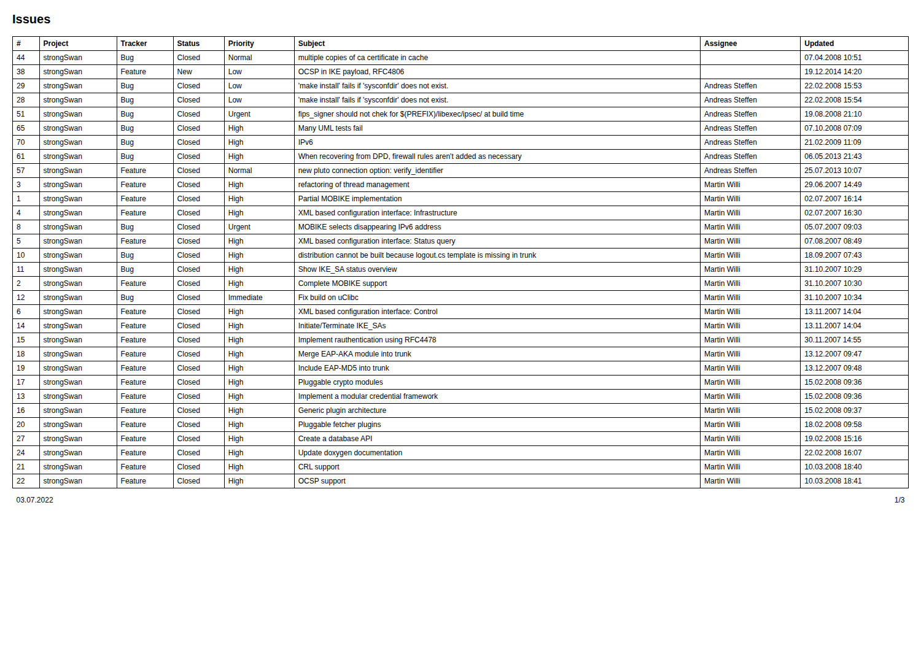Issues
| # | Project | Tracker | Status | Priority | Subject | Assignee | Updated |
| --- | --- | --- | --- | --- | --- | --- | --- |
| 44 | strongSwan | Bug | Closed | Normal | multiple copies of ca certificate in cache | | 07.04.2008 10:51 |
| 38 | strongSwan | Feature | New | Low | OCSP in IKE payload, RFC4806 | | 19.12.2014 14:20 |
| 29 | strongSwan | Bug | Closed | Low | 'make install' fails if 'sysconfdir' does not exist. | Andreas Steffen | 22.02.2008 15:53 |
| 28 | strongSwan | Bug | Closed | Low | 'make install' fails if 'sysconfdir' does not exist. | Andreas Steffen | 22.02.2008 15:54 |
| 51 | strongSwan | Bug | Closed | Urgent | fips_signer should not chek for $(PREFIX)/libexec/ipsec/ at build time | Andreas Steffen | 19.08.2008 21:10 |
| 65 | strongSwan | Bug | Closed | High | Many UML tests fail | Andreas Steffen | 07.10.2008 07:09 |
| 70 | strongSwan | Bug | Closed | High | IPv6 | Andreas Steffen | 21.02.2009 11:09 |
| 61 | strongSwan | Bug | Closed | High | When recovering from DPD, firewall rules aren't added as necessary | Andreas Steffen | 06.05.2013 21:43 |
| 57 | strongSwan | Feature | Closed | Normal | new pluto connection option: verify_identifier | Andreas Steffen | 25.07.2013 10:07 |
| 3 | strongSwan | Feature | Closed | High | refactoring of thread management | Martin Willi | 29.06.2007 14:49 |
| 1 | strongSwan | Feature | Closed | High | Partial MOBIKE implementation | Martin Willi | 02.07.2007 16:14 |
| 4 | strongSwan | Feature | Closed | High | XML based configuration interface: Infrastructure | Martin Willi | 02.07.2007 16:30 |
| 8 | strongSwan | Bug | Closed | Urgent | MOBIKE selects disappearing IPv6 address | Martin Willi | 05.07.2007 09:03 |
| 5 | strongSwan | Feature | Closed | High | XML based configuration interface: Status query | Martin Willi | 07.08.2007 08:49 |
| 10 | strongSwan | Bug | Closed | High | distribution cannot be built because logout.cs template is missing in trunk | Martin Willi | 18.09.2007 07:43 |
| 11 | strongSwan | Bug | Closed | High | Show IKE_SA status overview | Martin Willi | 31.10.2007 10:29 |
| 2 | strongSwan | Feature | Closed | High | Complete MOBIKE support | Martin Willi | 31.10.2007 10:30 |
| 12 | strongSwan | Bug | Closed | Immediate | Fix build on uClibc | Martin Willi | 31.10.2007 10:34 |
| 6 | strongSwan | Feature | Closed | High | XML based configuration interface: Control | Martin Willi | 13.11.2007 14:04 |
| 14 | strongSwan | Feature | Closed | High | Initiate/Terminate IKE_SAs | Martin Willi | 13.11.2007 14:04 |
| 15 | strongSwan | Feature | Closed | High | Implement rauthentication using RFC4478 | Martin Willi | 30.11.2007 14:55 |
| 18 | strongSwan | Feature | Closed | High | Merge EAP-AKA module into trunk | Martin Willi | 13.12.2007 09:47 |
| 19 | strongSwan | Feature | Closed | High | Include EAP-MD5 into trunk | Martin Willi | 13.12.2007 09:48 |
| 17 | strongSwan | Feature | Closed | High | Pluggable crypto modules | Martin Willi | 15.02.2008 09:36 |
| 13 | strongSwan | Feature | Closed | High | Implement a modular credential framework | Martin Willi | 15.02.2008 09:36 |
| 16 | strongSwan | Feature | Closed | High | Generic plugin architecture | Martin Willi | 15.02.2008 09:37 |
| 20 | strongSwan | Feature | Closed | High | Pluggable fetcher plugins | Martin Willi | 18.02.2008 09:58 |
| 27 | strongSwan | Feature | Closed | High | Create a database API | Martin Willi | 19.02.2008 15:16 |
| 24 | strongSwan | Feature | Closed | High | Update doxygen documentation | Martin Willi | 22.02.2008 16:07 |
| 21 | strongSwan | Feature | Closed | High | CRL support | Martin Willi | 10.03.2008 18:40 |
| 22 | strongSwan | Feature | Closed | High | OCSP support | Martin Willi | 10.03.2008 18:41 |
| 03.07.2022 | 1/3 |